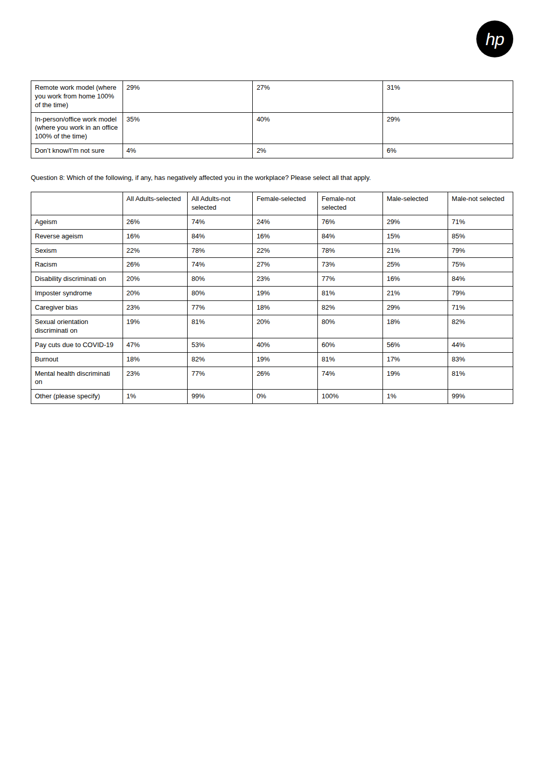| Remote work model (where you work from home 100% of the time) | 29% | 27% | 31% |
| In-person/office work model (where you work in an office 100% of the time) | 35% | 40% | 29% |
| Don’t know/I’m not sure | 4% | 2% | 6% |
Question 8: Which of the following, if any, has negatively affected you in the workplace? Please select all that apply.
| | All Adults-selected | All Adults-not selected | Female-selected | Female-not selected | Male-selected | Male-not selected |
| Ageism | 26% | 74% | 24% | 76% | 29% | 71% |
| Reverse ageism | 16% | 84% | 16% | 84% | 15% | 85% |
| Sexism | 22% | 78% | 22% | 78% | 21% | 79% |
| Racism | 26% | 74% | 27% | 73% | 25% | 75% |
| Disability discriminati on | 20% | 80% | 23% | 77% | 16% | 84% |
| Imposter syndrome | 20% | 80% | 19% | 81% | 21% | 79% |
| Caregiver bias | 23% | 77% | 18% | 82% | 29% | 71% |
| Sexual orientation discriminati on | 19% | 81% | 20% | 80% | 18% | 82% |
| Pay cuts due to COVID-19 | 47% | 53% | 40% | 60% | 56% | 44% |
| Burnout | 18% | 82% | 19% | 81% | 17% | 83% |
| Mental health discriminati on | 23% | 77% | 26% | 74% | 19% | 81% |
| Other (please specify) | 1% | 99% | 0% | 100% | 1% | 99% |